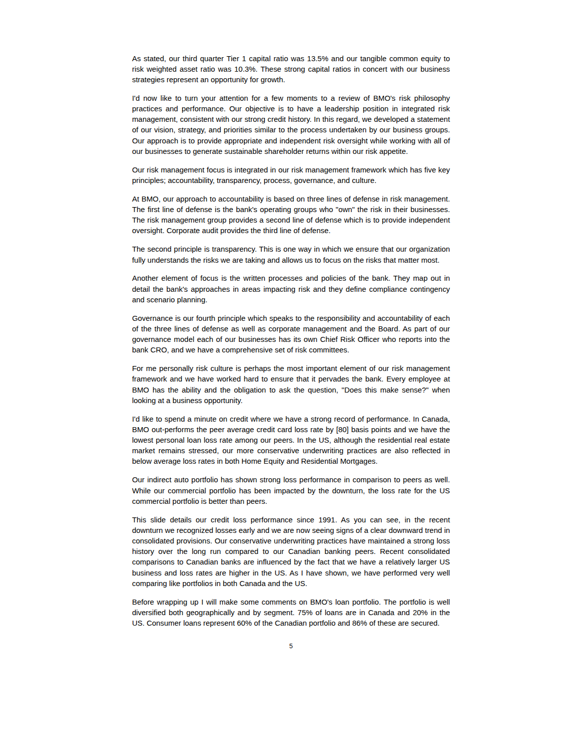As stated, our third quarter Tier 1 capital ratio was 13.5% and our tangible common equity to risk weighted asset ratio was 10.3%. These strong capital ratios in concert with our business strategies represent an opportunity for growth.
I'd now like to turn your attention for a few moments to a review of BMO's risk philosophy practices and performance. Our objective is to have a leadership position in integrated risk management, consistent with our strong credit history. In this regard, we developed a statement of our vision, strategy, and priorities similar to the process undertaken by our business groups. Our approach is to provide appropriate and independent risk oversight while working with all of our businesses to generate sustainable shareholder returns within our risk appetite.
Our risk management focus is integrated in our risk management framework which has five key principles; accountability, transparency, process, governance, and culture.
At BMO, our approach to accountability is based on three lines of defense in risk management. The first line of defense is the bank's operating groups who "own" the risk in their businesses. The risk management group provides a second line of defense which is to provide independent oversight. Corporate audit provides the third line of defense.
The second principle is transparency. This is one way in which we ensure that our organization fully understands the risks we are taking and allows us to focus on the risks that matter most.
Another element of focus is the written processes and policies of the bank. They map out in detail the bank's approaches in areas impacting risk and they define compliance contingency and scenario planning.
Governance is our fourth principle which speaks to the responsibility and accountability of each of the three lines of defense as well as corporate management and the Board. As part of our governance model each of our businesses has its own Chief Risk Officer who reports into the bank CRO, and we have a comprehensive set of risk committees.
For me personally risk culture is perhaps the most important element of our risk management framework and we have worked hard to ensure that it pervades the bank. Every employee at BMO has the ability and the obligation to ask the question, "Does this make sense?" when looking at a business opportunity.
I'd like to spend a minute on credit where we have a strong record of performance. In Canada, BMO out-performs the peer average credit card loss rate by [80] basis points and we have the lowest personal loan loss rate among our peers. In the US, although the residential real estate market remains stressed, our more conservative underwriting practices are also reflected in below average loss rates in both Home Equity and Residential Mortgages.
Our indirect auto portfolio has shown strong loss performance in comparison to peers as well. While our commercial portfolio has been impacted by the downturn, the loss rate for the US commercial portfolio is better than peers.
This slide details our credit loss performance since 1991. As you can see, in the recent downturn we recognized losses early and we are now seeing signs of a clear downward trend in consolidated provisions. Our conservative underwriting practices have maintained a strong loss history over the long run compared to our Canadian banking peers. Recent consolidated comparisons to Canadian banks are influenced by the fact that we have a relatively larger US business and loss rates are higher in the US. As I have shown, we have performed very well comparing like portfolios in both Canada and the US.
Before wrapping up I will make some comments on BMO's loan portfolio. The portfolio is well diversified both geographically and by segment. 75% of loans are in Canada and 20% in the US. Consumer loans represent 60% of the Canadian portfolio and 86% of these are secured.
5